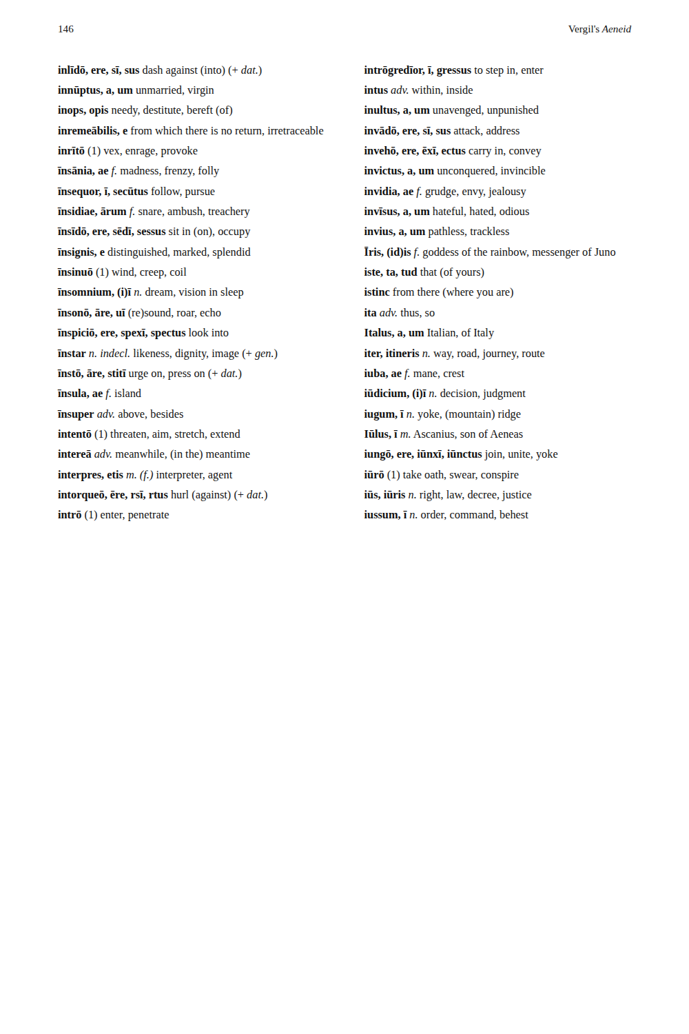146 Vergil's Aeneid
inlīdō, ere, sī, sus dash against (into) (+ dat.)
innūptus, a, um unmarried, virgin
inops, opis needy, destitute, bereft (of)
inremeābilis, e from which there is no return, irretraceable
inrītō (1) vex, enrage, provoke
īnsānia, ae f. madness, frenzy, folly
īnsequor, ī, secūtus follow, pursue
īnsidiae, ārum f. snare, ambush, treachery
īnsīdō, ere, sēdī, sessus sit in (on), occupy
īnsignis, e distinguished, marked, splendid
īnsinuō (1) wind, creep, coil
īnsomnium, (i)ī n. dream, vision in sleep
īnsonō, āre, uī (re)sound, roar, echo
īnspiciō, ere, spexī, spectus look into
īnstar n. indecl. likeness, dignity, image (+ gen.)
īnstō, āre, stitī urge on, press on (+ dat.)
īnsula, ae f. island
īnsuper adv. above, besides
intentō (1) threaten, aim, stretch, extend
intereā adv. meanwhile, (in the) meantime
interpres, etis m. (f.) interpreter, agent
intorqueō, ēre, rsī, rtus hurl (against) (+ dat.)
intrō (1) enter, penetrate
intrōgredīor, ī, gressus to step in, enter
intus adv. within, inside
inultus, a, um unavenged, unpunished
invādō, ere, sī, sus attack, address
invehō, ere, ēxī, ectus carry in, convey
invictus, a, um unconquered, invincible
invidia, ae f. grudge, envy, jealousy
invīsus, a, um hateful, hated, odious
invius, a, um pathless, trackless
Īris, (id)is f. goddess of the rainbow, messenger of Juno
iste, ta, tud that (of yours)
istinc from there (where you are)
ita adv. thus, so
Italus, a, um Italian, of Italy
iter, itineris n. way, road, journey, route
iuba, ae f. mane, crest
iūdicium, (i)ī n. decision, judgment
iugum, ī n. yoke, (mountain) ridge
Iūlus, ī m. Ascanius, son of Aeneas
iungō, ere, iūnxī, iūnctus join, unite, yoke
iūrō (1) take oath, swear, conspire
iūs, iūris n. right, law, decree, justice
iussum, ī n. order, command, behest